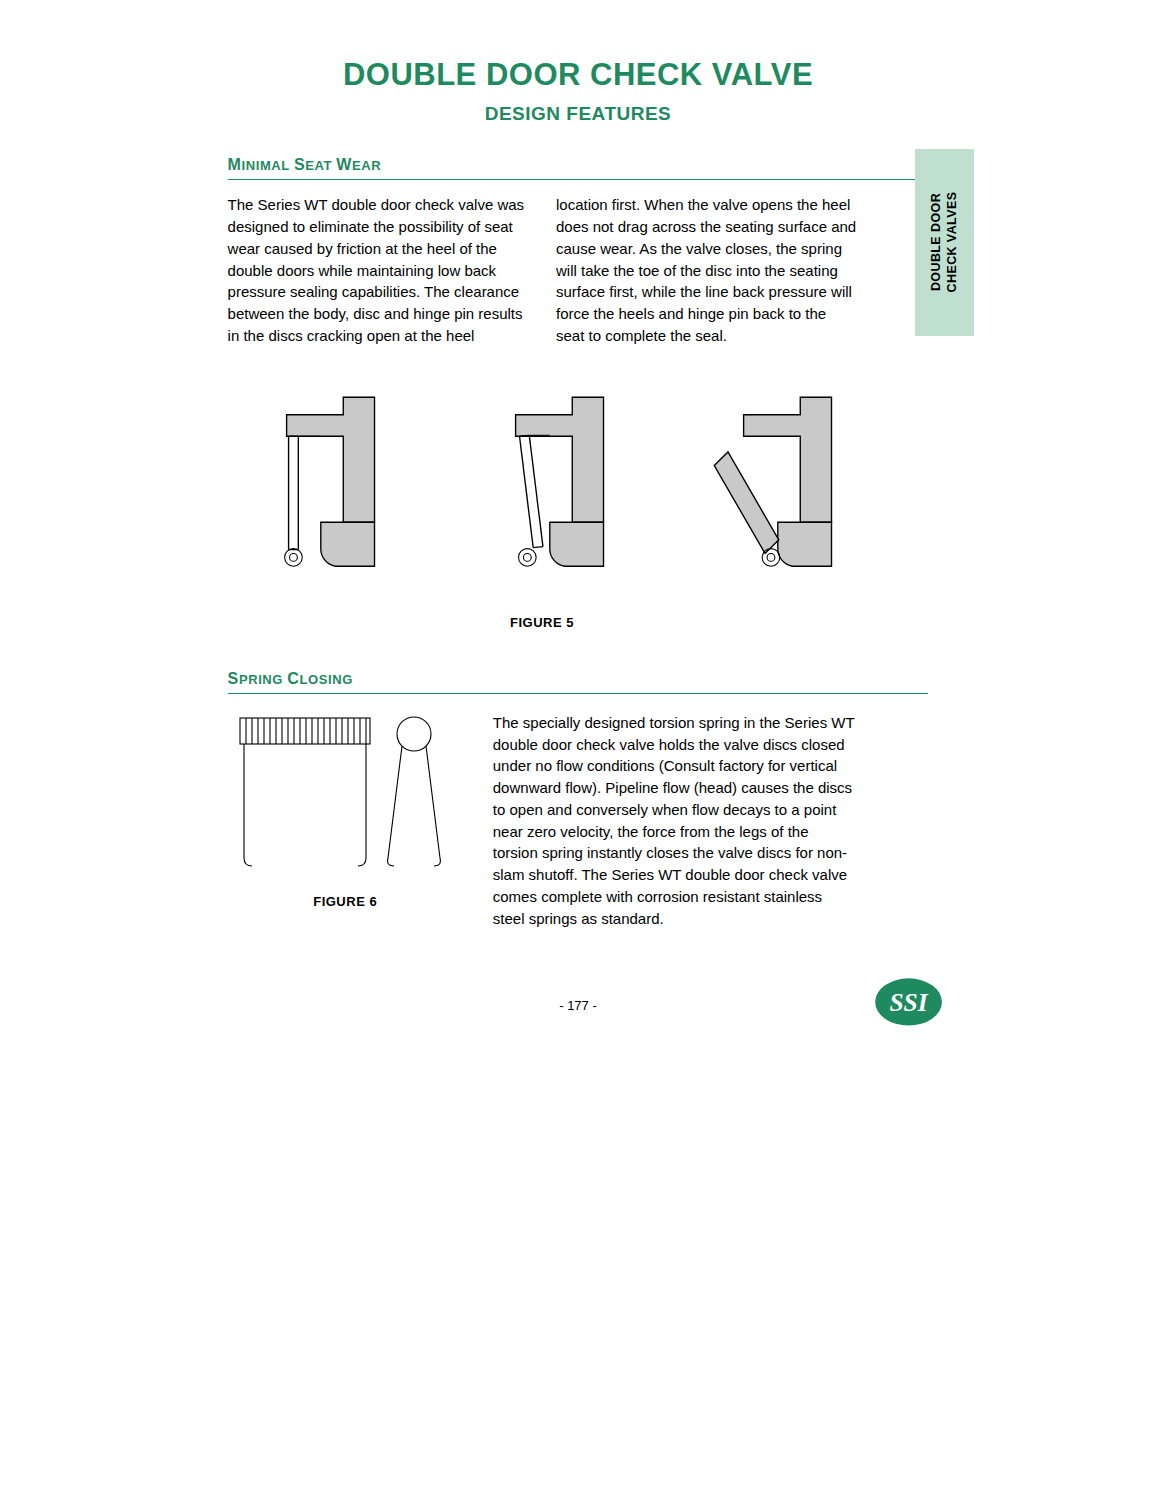DOUBLE DOOR CHECK VALVE
DESIGN FEATURES
MINIMAL SEAT WEAR
The Series WT double door check valve was designed to eliminate the possibility of seat wear caused by friction at the heel of the double doors while maintaining low back pressure sealing capabilities. The clearance between the body, disc and hinge pin results in the discs cracking open at the heel location first. When the valve opens the heel does not drag across the seating surface and cause wear. As the valve closes, the spring will take the toe of the disc into the seating surface first, while the line back pressure will force the heels and hinge pin back to the seat to complete the seal.
FIGURE 5
SPRING CLOSING
FIGURE 6
The specially designed torsion spring in the Series WT double door check valve holds the valve discs closed under no flow conditions (Consult factory for vertical downward flow). Pipeline flow (head) causes the discs to open and conversely when flow decays to a point near zero velocity, the force from the legs of the torsion spring instantly closes the valve discs for non-slam shutoff. The Series WT double door check valve comes complete with corrosion resistant stainless steel springs as standard.
DOUBLE DOOR
CHECK VALVES
- 177 -
SSI